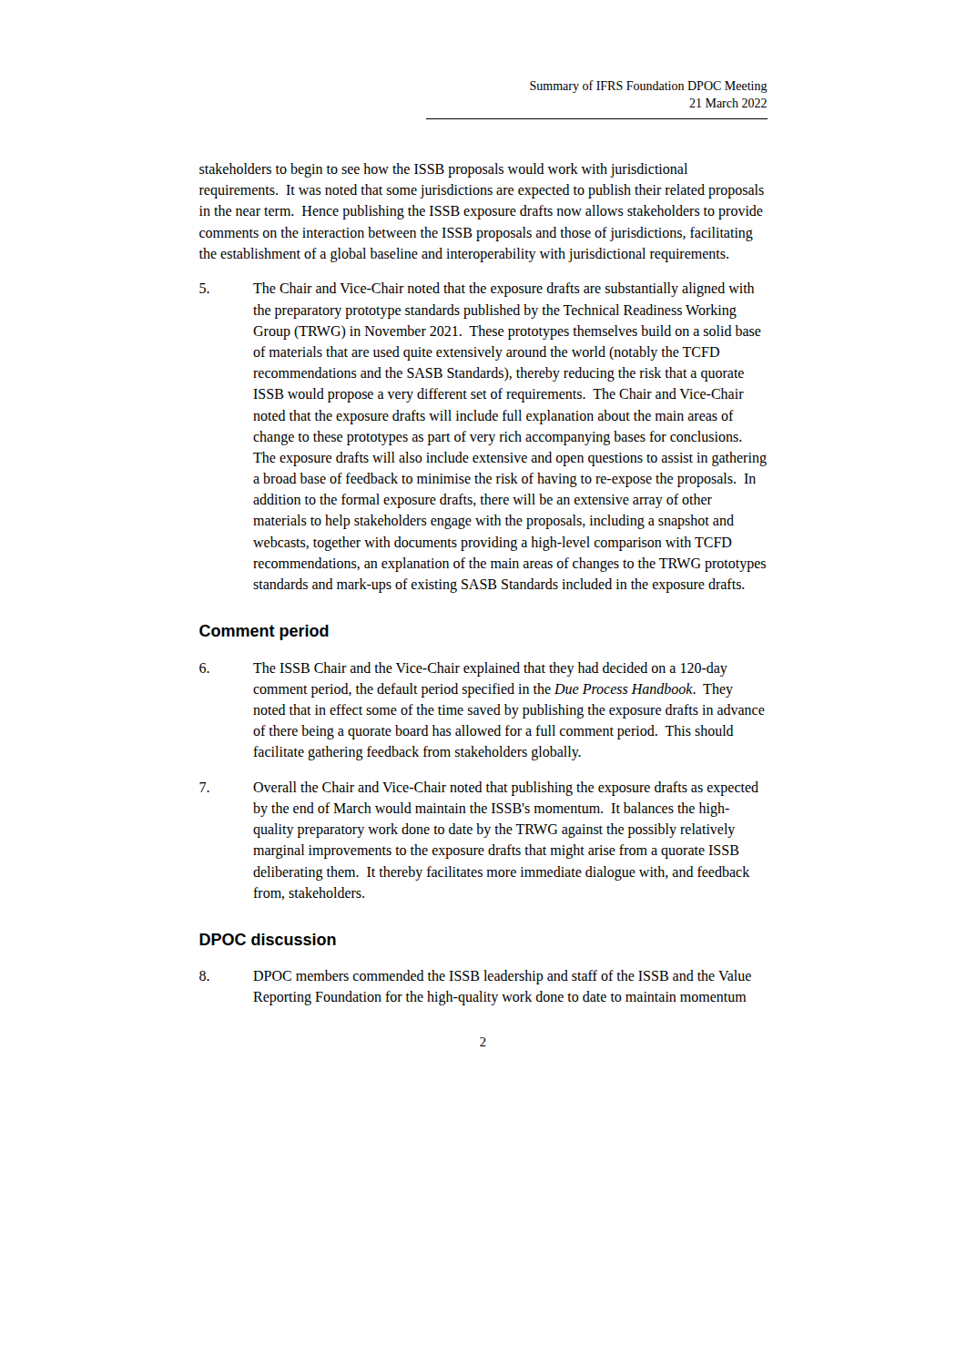Summary of IFRS Foundation DPOC Meeting 21 March 2022
stakeholders to begin to see how the ISSB proposals would work with jurisdictional requirements. It was noted that some jurisdictions are expected to publish their related proposals in the near term. Hence publishing the ISSB exposure drafts now allows stakeholders to provide comments on the interaction between the ISSB proposals and those of jurisdictions, facilitating the establishment of a global baseline and interoperability with jurisdictional requirements.
5. The Chair and Vice-Chair noted that the exposure drafts are substantially aligned with the preparatory prototype standards published by the Technical Readiness Working Group (TRWG) in November 2021. These prototypes themselves build on a solid base of materials that are used quite extensively around the world (notably the TCFD recommendations and the SASB Standards), thereby reducing the risk that a quorate ISSB would propose a very different set of requirements. The Chair and Vice-Chair noted that the exposure drafts will include full explanation about the main areas of change to these prototypes as part of very rich accompanying bases for conclusions. The exposure drafts will also include extensive and open questions to assist in gathering a broad base of feedback to minimise the risk of having to re-expose the proposals. In addition to the formal exposure drafts, there will be an extensive array of other materials to help stakeholders engage with the proposals, including a snapshot and webcasts, together with documents providing a high-level comparison with TCFD recommendations, an explanation of the main areas of changes to the TRWG prototypes standards and mark-ups of existing SASB Standards included in the exposure drafts.
Comment period
6. The ISSB Chair and the Vice-Chair explained that they had decided on a 120-day comment period, the default period specified in the Due Process Handbook. They noted that in effect some of the time saved by publishing the exposure drafts in advance of there being a quorate board has allowed for a full comment period. This should facilitate gathering feedback from stakeholders globally.
7. Overall the Chair and Vice-Chair noted that publishing the exposure drafts as expected by the end of March would maintain the ISSB's momentum. It balances the high-quality preparatory work done to date by the TRWG against the possibly relatively marginal improvements to the exposure drafts that might arise from a quorate ISSB deliberating them. It thereby facilitates more immediate dialogue with, and feedback from, stakeholders.
DPOC discussion
8. DPOC members commended the ISSB leadership and staff of the ISSB and the Value Reporting Foundation for the high-quality work done to date to maintain momentum
2